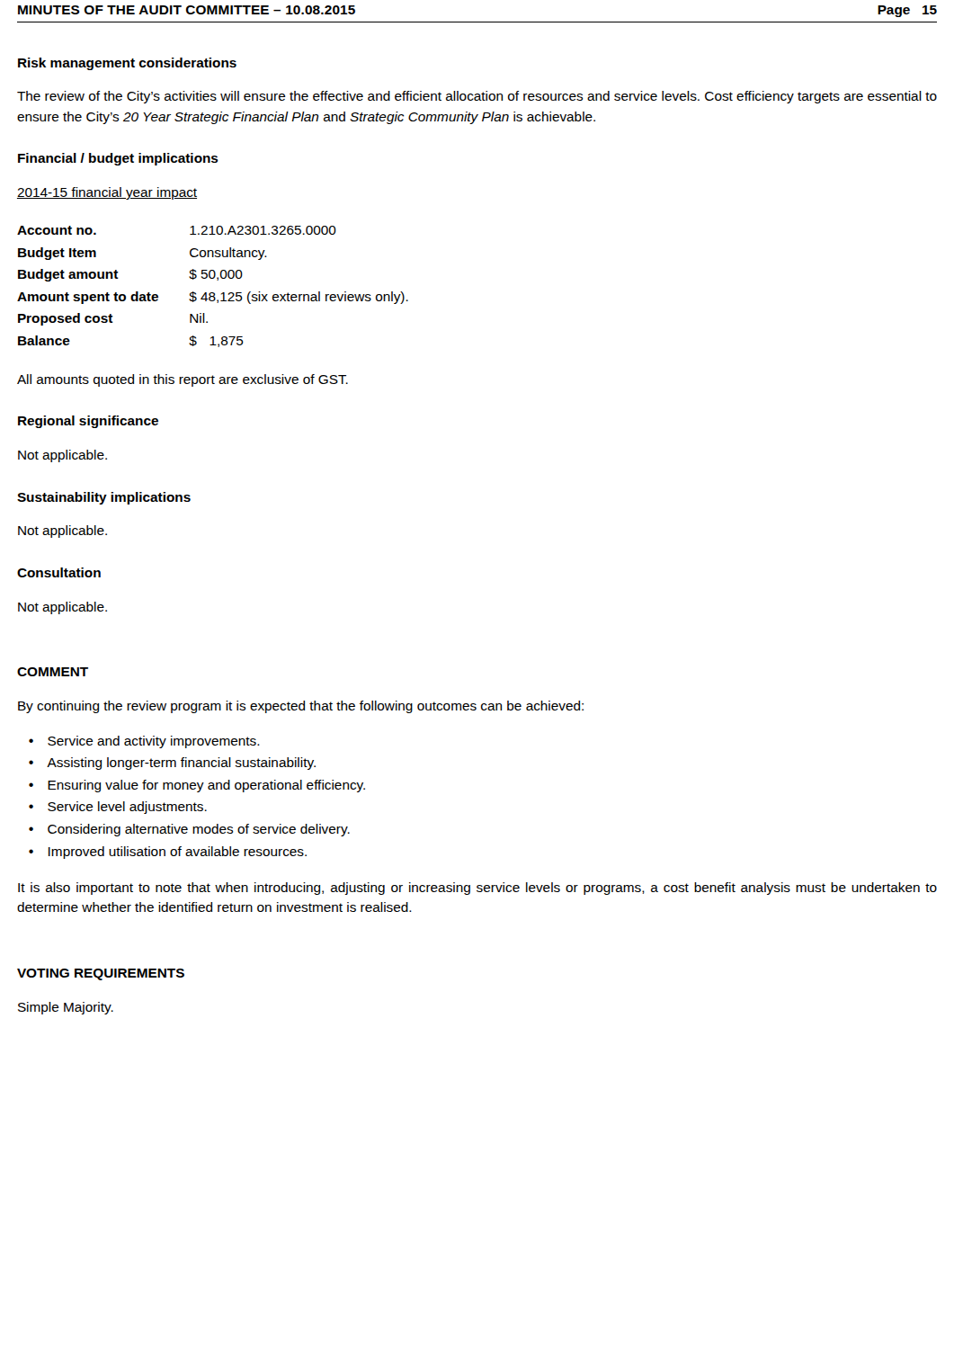MINUTES OF THE AUDIT COMMITTEE – 10.08.2015 Page 15
Risk management considerations
The review of the City’s activities will ensure the effective and efficient allocation of resources and service levels. Cost efficiency targets are essential to ensure the City’s 20 Year Strategic Financial Plan and Strategic Community Plan is achievable.
Financial / budget implications
2014-15 financial year impact
| Account no. | 1.210.A2301.3265.0000 |
| Budget Item | Consultancy. |
| Budget amount | $ 50,000 |
| Amount spent to date | $ 48,125 (six external reviews only). |
| Proposed cost | Nil. |
| Balance | $ 1,875 |
All amounts quoted in this report are exclusive of GST.
Regional significance
Not applicable.
Sustainability implications
Not applicable.
Consultation
Not applicable.
COMMENT
By continuing the review program it is expected that the following outcomes can be achieved:
Service and activity improvements.
Assisting longer-term financial sustainability.
Ensuring value for money and operational efficiency.
Service level adjustments.
Considering alternative modes of service delivery.
Improved utilisation of available resources.
It is also important to note that when introducing, adjusting or increasing service levels or programs, a cost benefit analysis must be undertaken to determine whether the identified return on investment is realised.
VOTING REQUIREMENTS
Simple Majority.